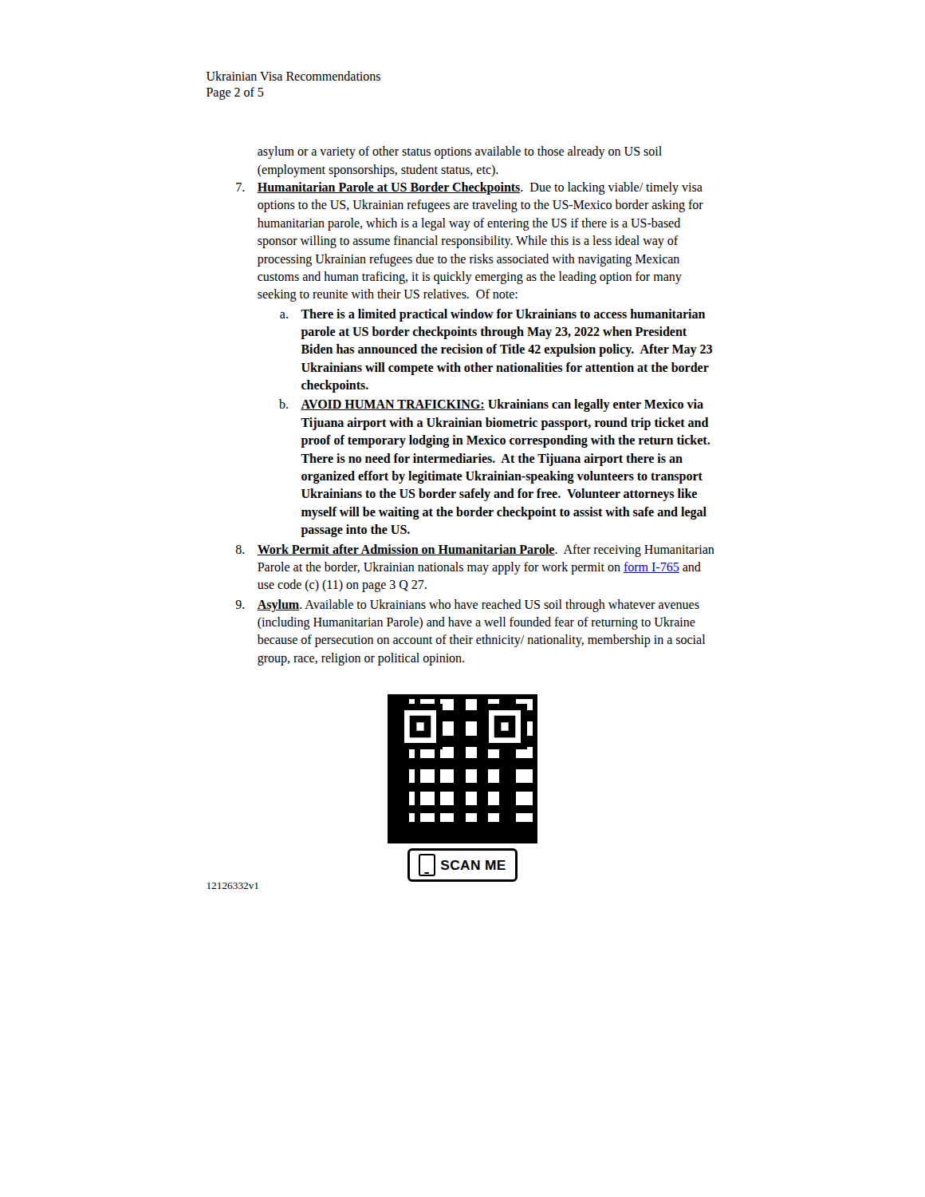Ukrainian Visa Recommendations
Page 2 of 5
asylum or a variety of other status options available to those already on US soil (employment sponsorships, student status, etc).
Humanitarian Parole at US Border Checkpoints. Due to lacking viable/ timely visa options to the US, Ukrainian refugees are traveling to the US-Mexico border asking for humanitarian parole, which is a legal way of entering the US if there is a US-based sponsor willing to assume financial responsibility. While this is a less ideal way of processing Ukrainian refugees due to the risks associated with navigating Mexican customs and human traficing, it is quickly emerging as the leading option for many seeking to reunite with their US relatives. Of note:
There is a limited practical window for Ukrainians to access humanitarian parole at US border checkpoints through May 23, 2022 when President Biden has announced the recision of Title 42 expulsion policy. After May 23 Ukrainians will compete with other nationalities for attention at the border checkpoints.
AVOID HUMAN TRAFICKING: Ukrainians can legally enter Mexico via Tijuana airport with a Ukrainian biometric passport, round trip ticket and proof of temporary lodging in Mexico corresponding with the return ticket. There is no need for intermediaries. At the Tijuana airport there is an organized effort by legitimate Ukrainian-speaking volunteers to transport Ukrainians to the US border safely and for free. Volunteer attorneys like myself will be waiting at the border checkpoint to assist with safe and legal passage into the US.
Work Permit after Admission on Humanitarian Parole. After receiving Humanitarian Parole at the border, Ukrainian nationals may apply for work permit on form I-765 and use code (c) (11) on page 3 Q 27.
Asylum. Available to Ukrainians who have reached US soil through whatever avenues (including Humanitarian Parole) and have a well founded fear of returning to Ukraine because of persecution on account of their ethnicity/ nationality, membership in a social group, race, religion or political opinion.
SCAN ME
12126332v1